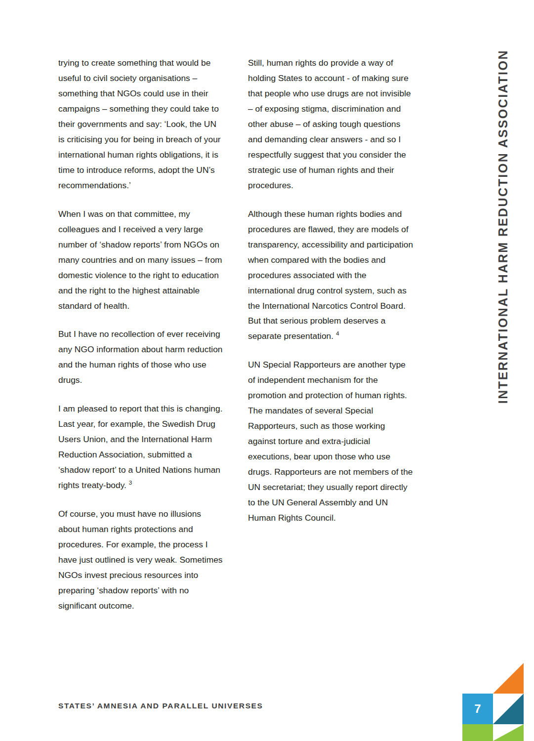International Harm Reduction Association
trying to create something that would be useful to civil society organisations – something that NGOs could use in their campaigns – something they could take to their governments and say: ‘Look, the UN is criticising you for being in breach of your international human rights obligations, it is time to introduce reforms, adopt the UN’s recommendations.’
When I was on that committee, my colleagues and I received a very large number of ‘shadow reports’ from NGOs on many countries and on many issues – from domestic violence to the right to education and the right to the highest attainable standard of health.
But I have no recollection of ever receiving any NGO information about harm reduction and the human rights of those who use drugs.
I am pleased to report that this is changing. Last year, for example, the Swedish Drug Users Union, and the International Harm Reduction Association, submitted a ‘shadow report’ to a United Nations human rights treaty-body. 3
Of course, you must have no illusions about human rights protections and procedures. For example, the process I have just outlined is very weak. Sometimes NGOs invest precious resources into preparing ‘shadow reports’ with no significant outcome.
Still, human rights do provide a way of holding States to account - of making sure that people who use drugs are not invisible – of exposing stigma, discrimination and other abuse – of asking tough questions and demanding clear answers - and so I respectfully suggest that you consider the strategic use of human rights and their procedures.
Although these human rights bodies and procedures are flawed, they are models of transparency, accessibility and participation when compared with the bodies and procedures associated with the international drug control system, such as the International Narcotics Control Board. But that serious problem deserves a separate presentation. 4
UN Special Rapporteurs are another type of independent mechanism for the promotion and protection of human rights. The mandates of several Special Rapporteurs, such as those working against torture and extra-judicial executions, bear upon those who use drugs. Rapporteurs are not members of the UN secretariat; they usually report directly to the UN General Assembly and UN Human Rights Council.
States’ amnesia and parallel universes
7